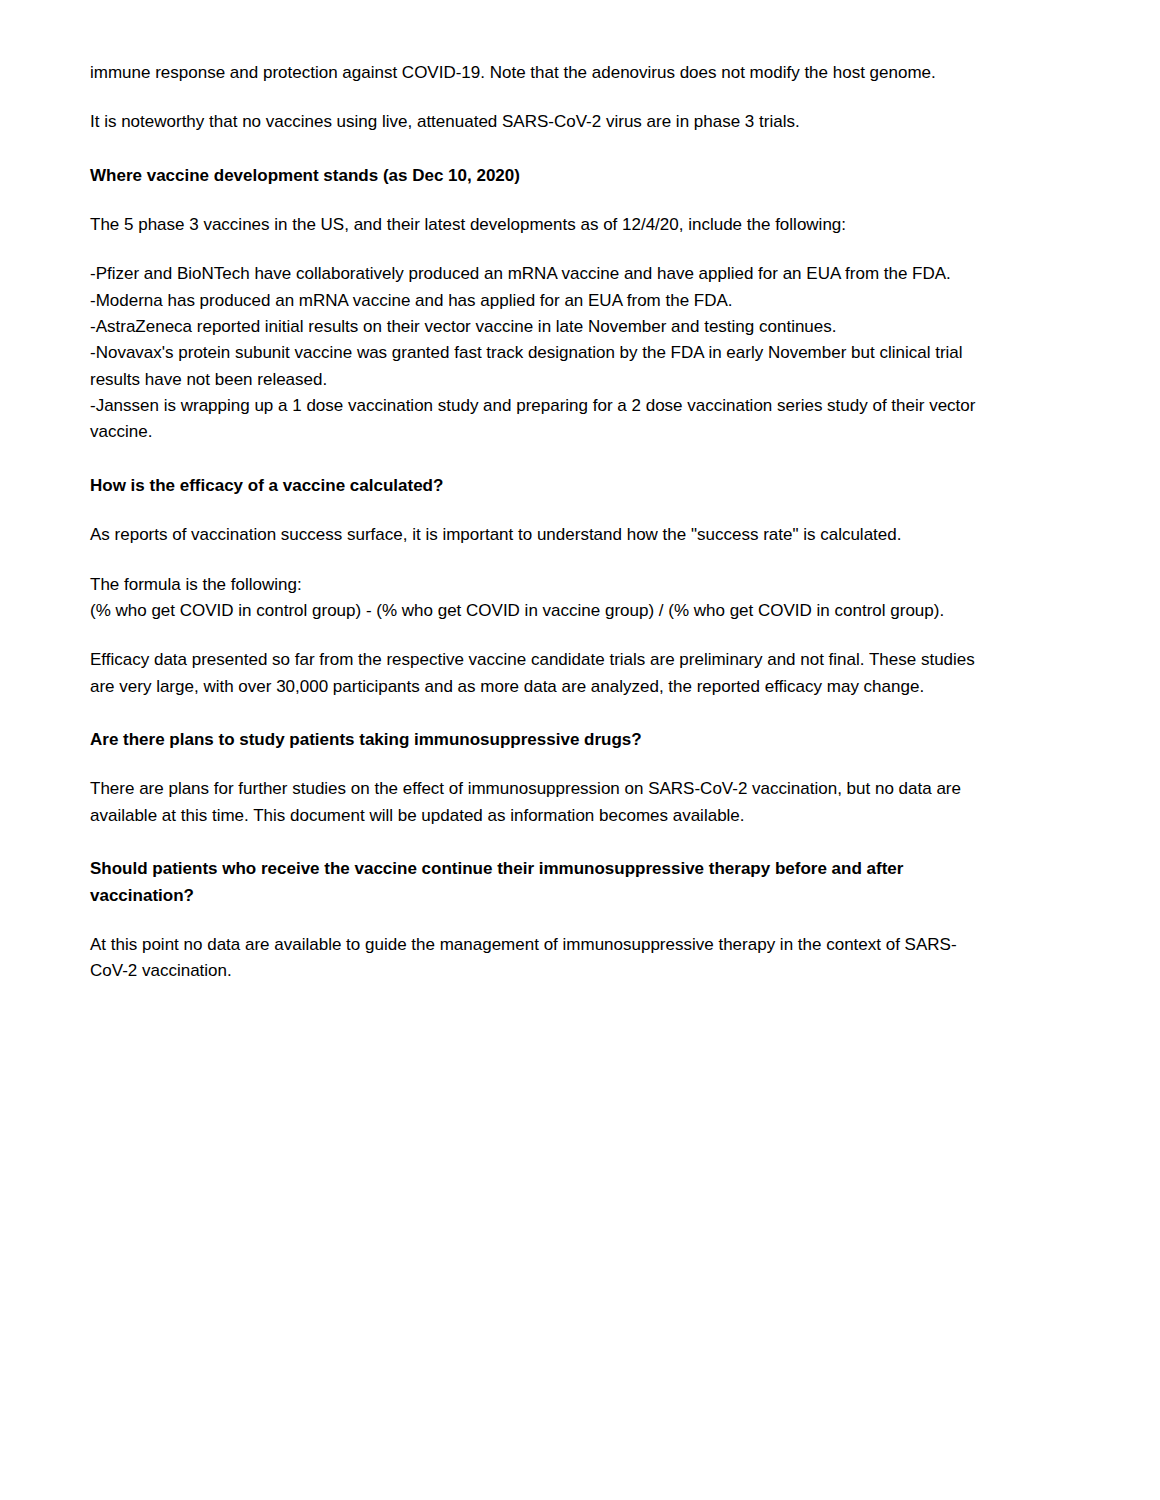immune response and protection against COVID-19. Note that the adenovirus does not modify the host genome.
It is noteworthy that no vaccines using live, attenuated SARS-CoV-2 virus are in phase 3 trials.
Where vaccine development stands (as Dec 10, 2020)
The 5 phase 3 vaccines in the US, and their latest developments as of 12/4/20, include the following:
-Pfizer and BioNTech have collaboratively produced an mRNA vaccine and have applied for an EUA from the FDA.
-Moderna has produced an mRNA vaccine and has applied for an EUA from the FDA.
-AstraZeneca reported initial results on their vector vaccine in late November and testing continues.
-Novavax's protein subunit vaccine was granted fast track designation by the FDA in early November but clinical trial results have not been released.
-Janssen is wrapping up a 1 dose vaccination study and preparing for a 2 dose vaccination series study of their vector vaccine.
How is the efficacy of a vaccine calculated?
As reports of vaccination success surface, it is important to understand how the "success rate" is calculated.
The formula is the following:
(% who get COVID in control group) - (% who get COVID in vaccine group) / (% who get COVID in control group).
Efficacy data presented so far from the respective vaccine candidate trials are preliminary and not final. These studies are very large, with over 30,000 participants and as more data are analyzed, the reported efficacy may change.
Are there plans to study patients taking immunosuppressive drugs?
There are plans for further studies on the effect of immunosuppression on SARS-CoV-2 vaccination, but no data are available at this time. This document will be updated as information becomes available.
Should patients who receive the vaccine continue their immunosuppressive therapy before and after vaccination?
At this point no data are available to guide the management of immunosuppressive therapy in the context of SARS-CoV-2 vaccination.